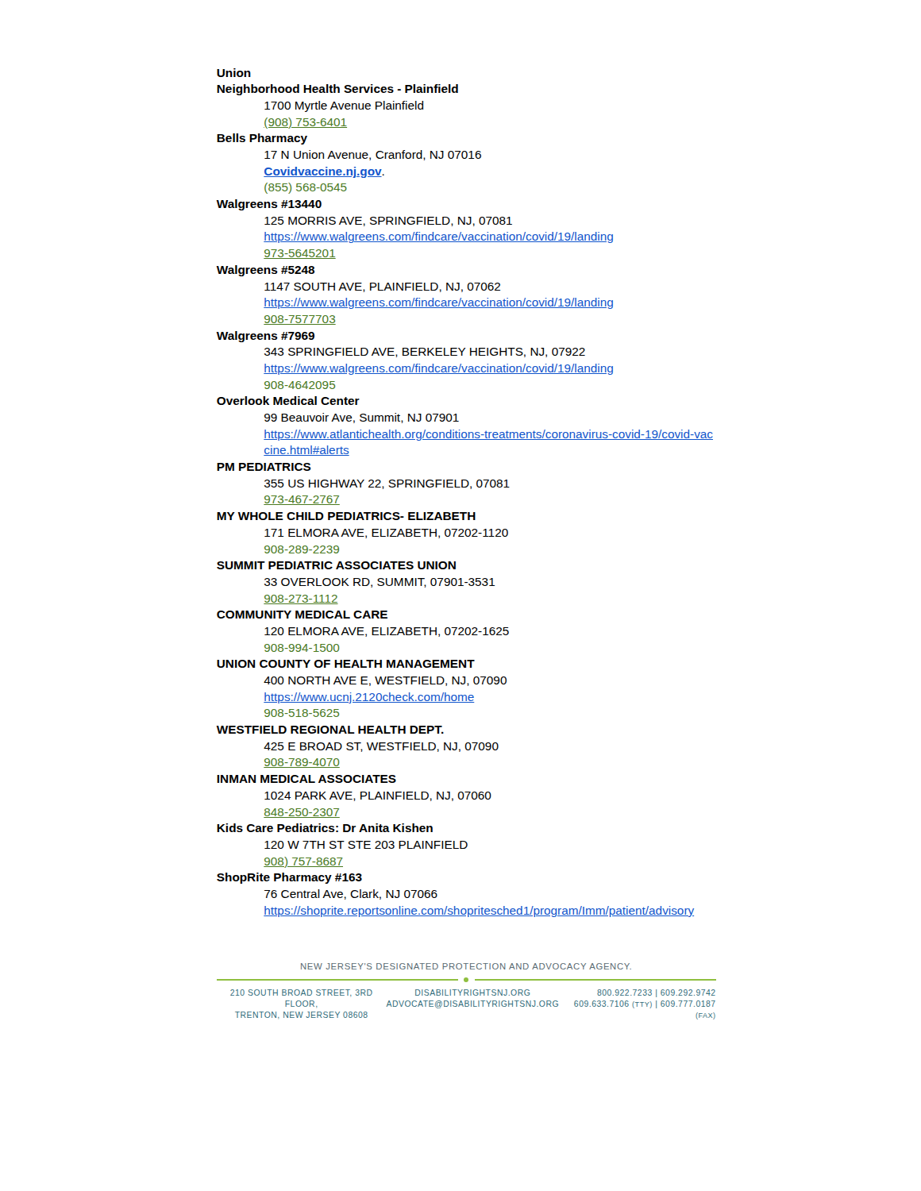Union
Neighborhood Health Services - Plainfield
1700 Myrtle Avenue Plainfield
(908) 753-6401
Bells Pharmacy
17 N Union Avenue, Cranford, NJ 07016
Covidvaccine.nj.gov.
(855) 568-0545
Walgreens #13440
125 MORRIS AVE, SPRINGFIELD, NJ, 07081
https://www.walgreens.com/findcare/vaccination/covid/19/landing
973-5645201
Walgreens #5248
1147 SOUTH AVE, PLAINFIELD, NJ, 07062
https://www.walgreens.com/findcare/vaccination/covid/19/landing
908-7577703
Walgreens #7969
343 SPRINGFIELD AVE, BERKELEY HEIGHTS, NJ, 07922
https://www.walgreens.com/findcare/vaccination/covid/19/landing
908-4642095
Overlook Medical Center
99 Beauvoir Ave, Summit, NJ 07901
https://www.atlantichealth.org/conditions-treatments/coronavirus-covid-19/covid-vaccine.html#alerts
PM PEDIATRICS
355 US HIGHWAY 22, SPRINGFIELD, 07081
973-467-2767
MY WHOLE CHILD PEDIATRICS- ELIZABETH
171 ELMORA AVE, ELIZABETH, 07202-1120
908-289-2239
SUMMIT PEDIATRIC ASSOCIATES UNION
33 OVERLOOK RD, SUMMIT, 07901-3531
908-273-1112
COMMUNITY MEDICAL CARE
120 ELMORA AVE, ELIZABETH, 07202-1625
908-994-1500
UNION COUNTY OF HEALTH MANAGEMENT
400 NORTH AVE E, WESTFIELD, NJ, 07090
https://www.ucnj.2120check.com/home
908-518-5625
WESTFIELD REGIONAL HEALTH DEPT.
425 E BROAD ST, WESTFIELD, NJ, 07090
908-789-4070
INMAN MEDICAL ASSOCIATES
1024 PARK AVE, PLAINFIELD, NJ, 07060
848-250-2307
Kids Care Pediatrics: Dr Anita Kishen
120 W 7TH ST STE 203 PLAINFIELD
908) 757-8687
ShopRite Pharmacy #163
76 Central Ave, Clark, NJ 07066
https://shoprite.reportsonline.com/shopritesched1/program/Imm/patient/advisory
NEW JERSEY'S DESIGNATED PROTECTION AND ADVOCACY AGENCY.
210 SOUTH BROAD STREET, 3RD FLOOR,
TRENTON, NEW JERSEY 08608
DISABILITYRIGHTSNJ.ORG
ADVOCATE@DISABILITYRIGHTSNJ.ORG
800.922.7233 | 609.292.9742
609.633.7106 (TTY) | 609.777.0187 (FAX)